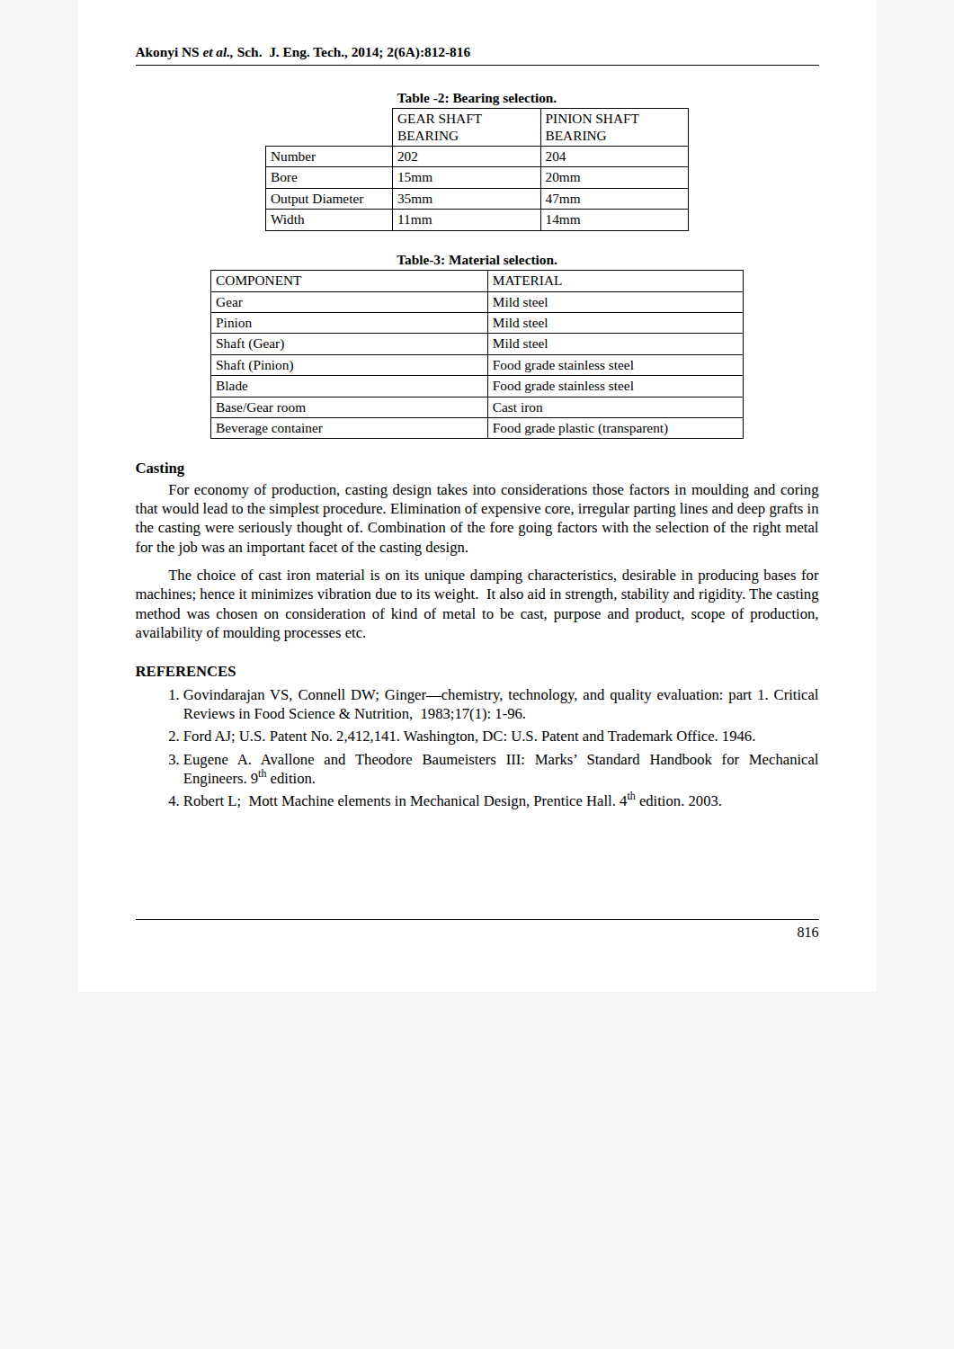Akonyi NS et al., Sch. J. Eng. Tech., 2014; 2(6A):812-816
Table -2: Bearing selection.
| | GEAR SHAFT BEARING | PINION SHAFT BEARING |
| Number | 202 | 204 |
| Bore | 15mm | 20mm |
| Output Diameter | 35mm | 47mm |
| Width | 11mm | 14mm |
Table-3: Material selection.
| COMPONENT | MATERIAL |
| Gear | Mild steel |
| Pinion | Mild steel |
| Shaft (Gear) | Mild steel |
| Shaft (Pinion) | Food grade stainless steel |
| Blade | Food grade stainless steel |
| Base/Gear room | Cast iron |
| Beverage container | Food grade plastic (transparent) |
Casting
For economy of production, casting design takes into considerations those factors in moulding and coring that would lead to the simplest procedure. Elimination of expensive core, irregular parting lines and deep grafts in the casting were seriously thought of. Combination of the fore going factors with the selection of the right metal for the job was an important facet of the casting design.
The choice of cast iron material is on its unique damping characteristics, desirable in producing bases for machines; hence it minimizes vibration due to its weight. It also aid in strength, stability and rigidity. The casting method was chosen on consideration of kind of metal to be cast, purpose and product, scope of production, availability of moulding processes etc.
REFERENCES
Govindarajan VS, Connell DW; Ginger—chemistry, technology, and quality evaluation: part 1. Critical Reviews in Food Science & Nutrition, 1983;17(1): 1-96.
Ford AJ; U.S. Patent No. 2,412,141. Washington, DC: U.S. Patent and Trademark Office. 1946.
Eugene A. Avallone and Theodore Baumeisters III: Marks’ Standard Handbook for Mechanical Engineers. 9th edition.
Robert L; Mott Machine elements in Mechanical Design, Prentice Hall. 4th edition. 2003.
816